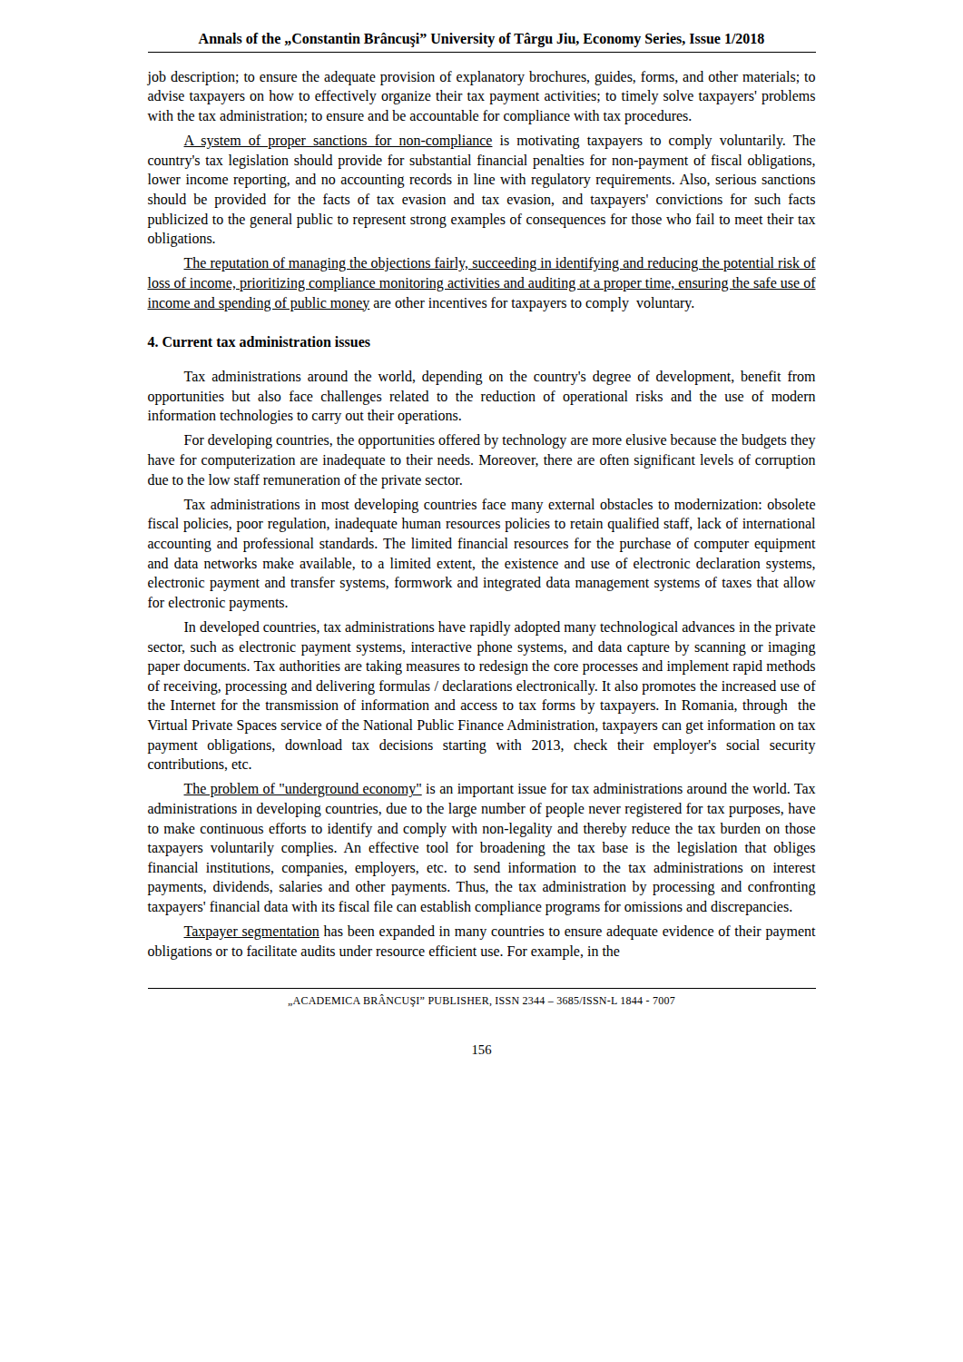Annals of the „Constantin Brâncuşi” University of Târgu Jiu, Economy Series, Issue 1/2018
job description; to ensure the adequate provision of explanatory brochures, guides, forms, and other materials; to advise taxpayers on how to effectively organize their tax payment activities; to timely solve taxpayers' problems with the tax administration; to ensure and be accountable for compliance with tax procedures.
A system of proper sanctions for non-compliance is motivating taxpayers to comply voluntarily. The country's tax legislation should provide for substantial financial penalties for non-payment of fiscal obligations, lower income reporting, and no accounting records in line with regulatory requirements. Also, serious sanctions should be provided for the facts of tax evasion and tax evasion, and taxpayers' convictions for such facts publicized to the general public to represent strong examples of consequences for those who fail to meet their tax obligations.
The reputation of managing the objections fairly, succeeding in identifying and reducing the potential risk of loss of income, prioritizing compliance monitoring activities and auditing at a proper time, ensuring the safe use of income and spending of public money are other incentives for taxpayers to comply voluntary.
4. Current tax administration issues
Tax administrations around the world, depending on the country's degree of development, benefit from opportunities but also face challenges related to the reduction of operational risks and the use of modern information technologies to carry out their operations.
For developing countries, the opportunities offered by technology are more elusive because the budgets they have for computerization are inadequate to their needs. Moreover, there are often significant levels of corruption due to the low staff remuneration of the private sector.
Tax administrations in most developing countries face many external obstacles to modernization: obsolete fiscal policies, poor regulation, inadequate human resources policies to retain qualified staff, lack of international accounting and professional standards. The limited financial resources for the purchase of computer equipment and data networks make available, to a limited extent, the existence and use of electronic declaration systems, electronic payment and transfer systems, formwork and integrated data management systems of taxes that allow for electronic payments.
In developed countries, tax administrations have rapidly adopted many technological advances in the private sector, such as electronic payment systems, interactive phone systems, and data capture by scanning or imaging paper documents. Tax authorities are taking measures to redesign the core processes and implement rapid methods of receiving, processing and delivering formulas / declarations electronically. It also promotes the increased use of the Internet for the transmission of information and access to tax forms by taxpayers. In Romania, through the Virtual Private Spaces service of the National Public Finance Administration, taxpayers can get information on tax payment obligations, download tax decisions starting with 2013, check their employer's social security contributions, etc.
The problem of "underground economy" is an important issue for tax administrations around the world. Tax administrations in developing countries, due to the large number of people never registered for tax purposes, have to make continuous efforts to identify and comply with non-legality and thereby reduce the tax burden on those taxpayers voluntarily complies. An effective tool for broadening the tax base is the legislation that obliges financial institutions, companies, employers, etc. to send information to the tax administrations on interest payments, dividends, salaries and other payments. Thus, the tax administration by processing and confronting taxpayers' financial data with its fiscal file can establish compliance programs for omissions and discrepancies.
Taxpayer segmentation has been expanded in many countries to ensure adequate evidence of their payment obligations or to facilitate audits under resource efficient use. For example, in the
„ACADEMICA BRÂNCUŞI” PUBLISHER, ISSN 2344 – 3685/ISSN-L 1844 - 7007
156